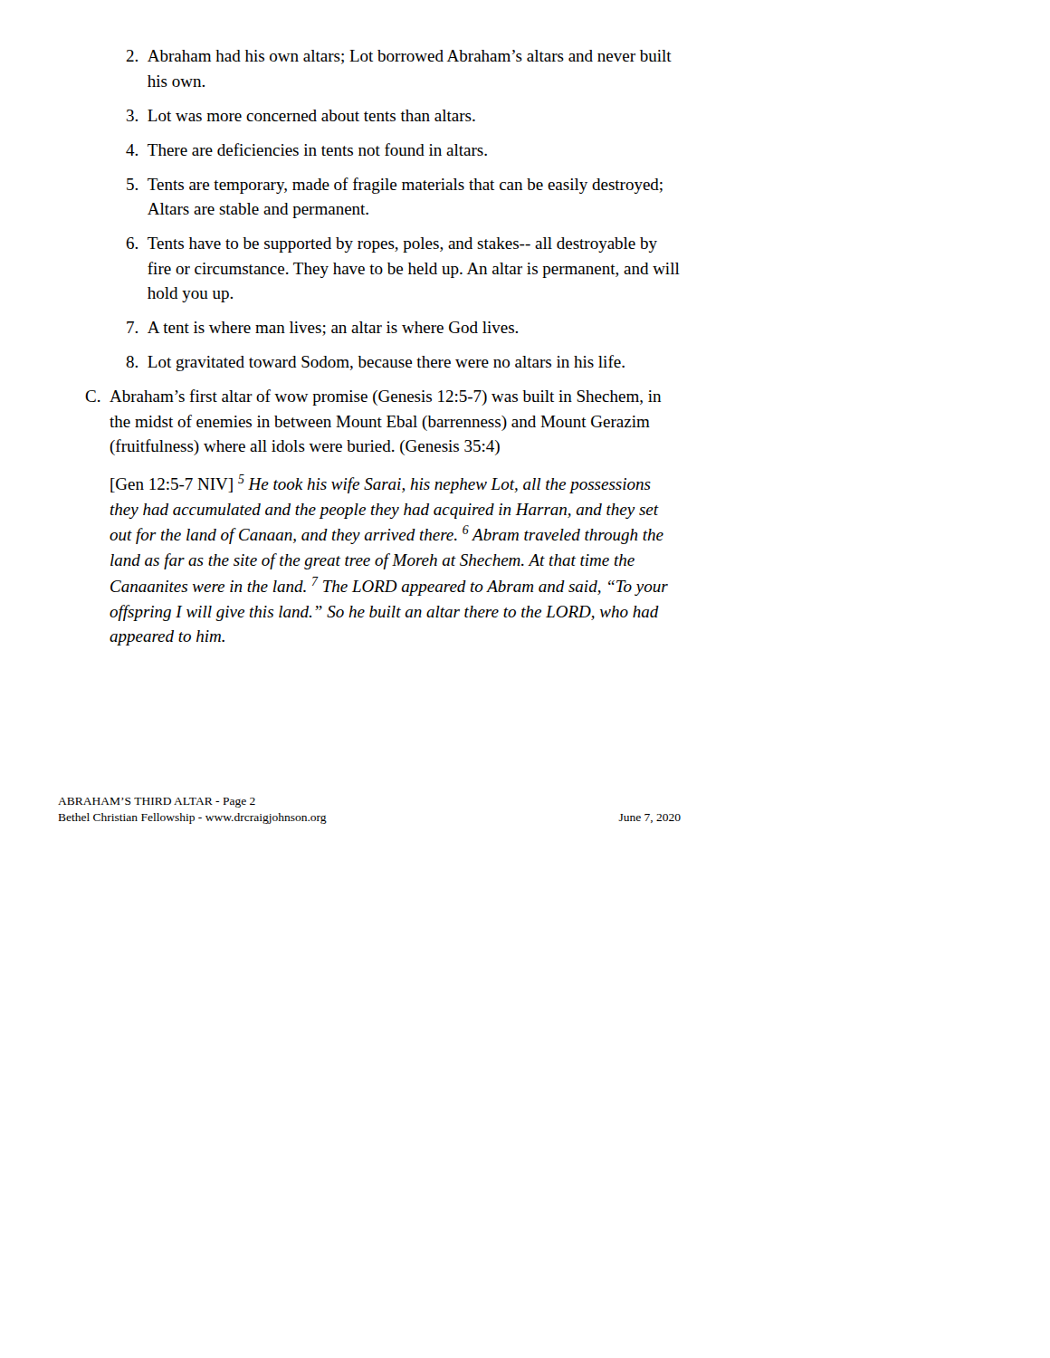2. Abraham had his own altars; Lot borrowed Abraham’s altars and never built his own.
3. Lot was more concerned about tents than altars.
4. There are deficiencies in tents not found in altars.
5. Tents are temporary, made of fragile materials that can be easily destroyed; Altars are stable and permanent.
6. Tents have to be supported by ropes, poles, and stakes-- all destroyable by fire or circumstance. They have to be held up. An altar is permanent, and will hold you up.
7. A tent is where man lives; an altar is where God lives.
8. Lot gravitated toward Sodom, because there were no altars in his life.
C. Abraham’s first altar of wow promise (Genesis 12:5-7) was built in Shechem, in the midst of enemies in between Mount Ebal (barrenness) and Mount Gerazim (fruitfulness) where all idols were buried. (Genesis 35:4)
[Gen 12:5-7 NIV] 5 He took his wife Sarai, his nephew Lot, all the possessions they had accumulated and the people they had acquired in Harran, and they set out for the land of Canaan, and they arrived there. 6 Abram traveled through the land as far as the site of the great tree of Moreh at Shechem. At that time the Canaanites were in the land. 7 The LORD appeared to Abram and said, “To your offspring I will give this land.” So he built an altar there to the LORD, who had appeared to him.
ABRAHAM’S THIRD ALTAR - Page 2
Bethel Christian Fellowship - www.drcraigjohnson.org
June 7, 2020